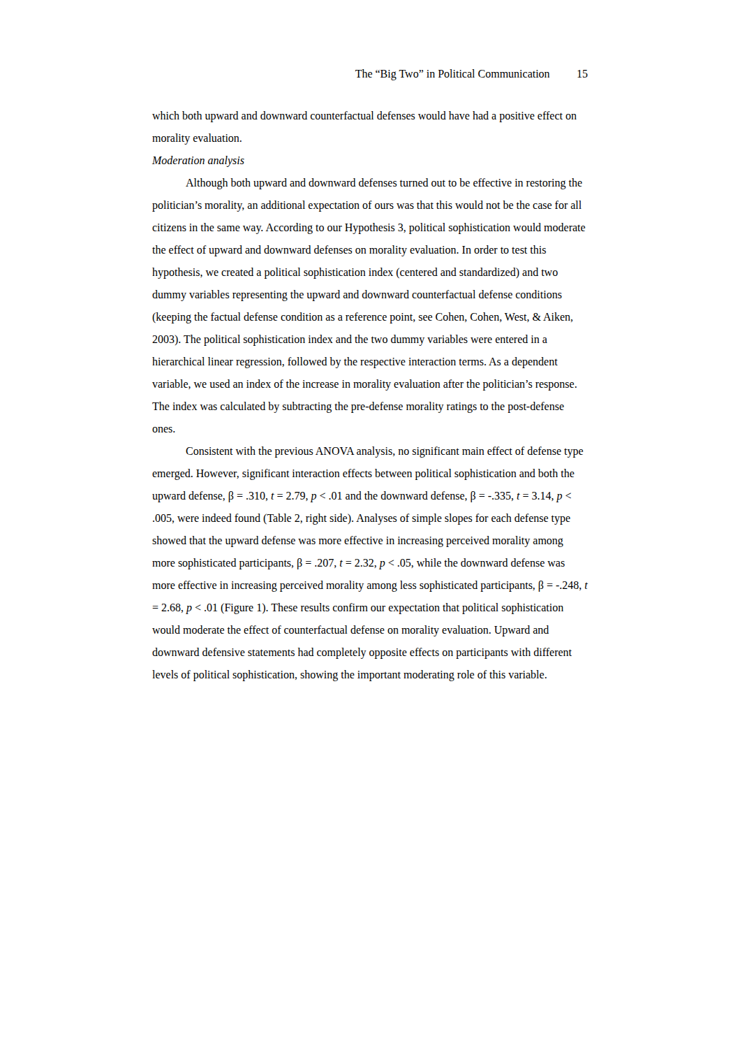The “Big Two” in Political Communication 15
which both upward and downward counterfactual defenses would have had a positive effect on morality evaluation.
Moderation analysis
Although both upward and downward defenses turned out to be effective in restoring the politician’s morality, an additional expectation of ours was that this would not be the case for all citizens in the same way. According to our Hypothesis 3, political sophistication would moderate the effect of upward and downward defenses on morality evaluation. In order to test this hypothesis, we created a political sophistication index (centered and standardized) and two dummy variables representing the upward and downward counterfactual defense conditions (keeping the factual defense condition as a reference point, see Cohen, Cohen, West, & Aiken, 2003). The political sophistication index and the two dummy variables were entered in a hierarchical linear regression, followed by the respective interaction terms. As a dependent variable, we used an index of the increase in morality evaluation after the politician’s response. The index was calculated by subtracting the pre-defense morality ratings to the post-defense ones.
Consistent with the previous ANOVA analysis, no significant main effect of defense type emerged. However, significant interaction effects between political sophistication and both the upward defense, β = .310, t = 2.79, p < .01 and the downward defense, β = -.335, t = 3.14, p < .005, were indeed found (Table 2, right side). Analyses of simple slopes for each defense type showed that the upward defense was more effective in increasing perceived morality among more sophisticated participants, β = .207, t = 2.32, p < .05, while the downward defense was more effective in increasing perceived morality among less sophisticated participants, β = -.248, t = 2.68, p < .01 (Figure 1). These results confirm our expectation that political sophistication would moderate the effect of counterfactual defense on morality evaluation. Upward and downward defensive statements had completely opposite effects on participants with different levels of political sophistication, showing the important moderating role of this variable.